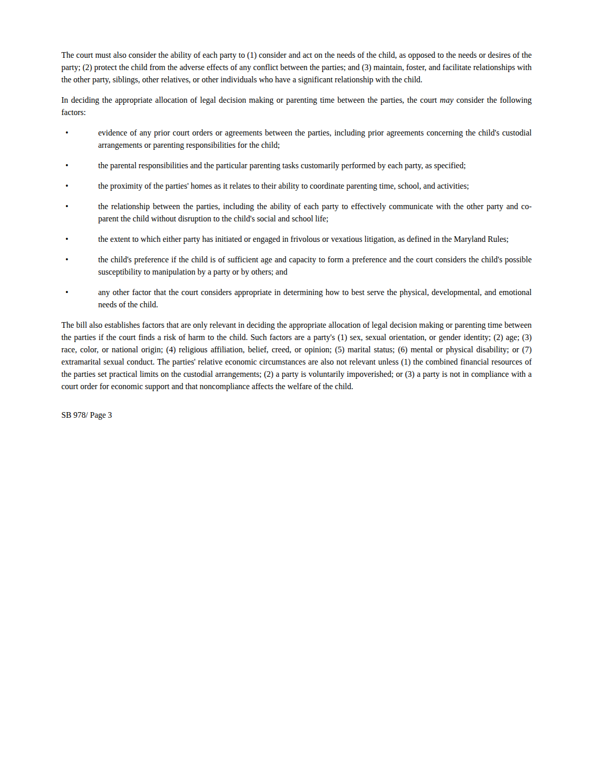The court must also consider the ability of each party to (1) consider and act on the needs of the child, as opposed to the needs or desires of the party; (2) protect the child from the adverse effects of any conflict between the parties; and (3) maintain, foster, and facilitate relationships with the other party, siblings, other relatives, or other individuals who have a significant relationship with the child.
In deciding the appropriate allocation of legal decision making or parenting time between the parties, the court may consider the following factors:
evidence of any prior court orders or agreements between the parties, including prior agreements concerning the child's custodial arrangements or parenting responsibilities for the child;
the parental responsibilities and the particular parenting tasks customarily performed by each party, as specified;
the proximity of the parties' homes as it relates to their ability to coordinate parenting time, school, and activities;
the relationship between the parties, including the ability of each party to effectively communicate with the other party and co-parent the child without disruption to the child's social and school life;
the extent to which either party has initiated or engaged in frivolous or vexatious litigation, as defined in the Maryland Rules;
the child's preference if the child is of sufficient age and capacity to form a preference and the court considers the child's possible susceptibility to manipulation by a party or by others; and
any other factor that the court considers appropriate in determining how to best serve the physical, developmental, and emotional needs of the child.
The bill also establishes factors that are only relevant in deciding the appropriate allocation of legal decision making or parenting time between the parties if the court finds a risk of harm to the child. Such factors are a party's (1) sex, sexual orientation, or gender identity; (2) age; (3) race, color, or national origin; (4) religious affiliation, belief, creed, or opinion; (5) marital status; (6) mental or physical disability; or (7) extramarital sexual conduct. The parties' relative economic circumstances are also not relevant unless (1) the combined financial resources of the parties set practical limits on the custodial arrangements; (2) a party is voluntarily impoverished; or (3) a party is not in compliance with a court order for economic support and that noncompliance affects the welfare of the child.
SB 978/ Page 3